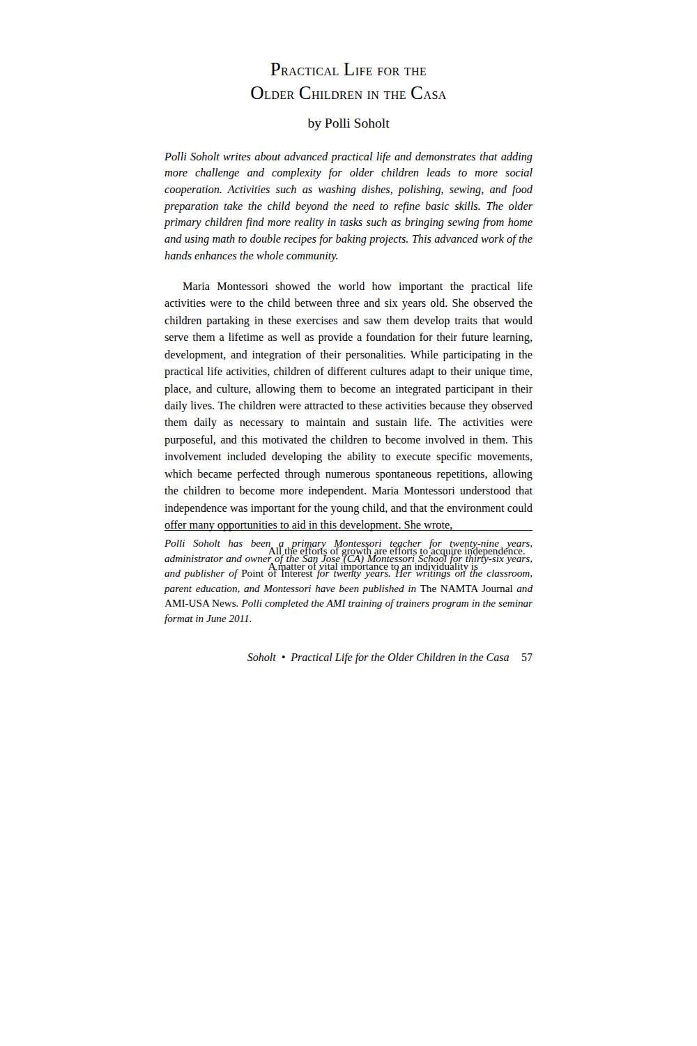Practical Life for the
Older Children in the Casa
by Polli Soholt
Polli Soholt writes about advanced practical life and demonstrates that adding more challenge and complexity for older children leads to more social cooperation. Activities such as washing dishes, polishing, sewing, and food preparation take the child beyond the need to refine basic skills. The older primary children find more reality in tasks such as bringing sewing from home and using math to double recipes for baking projects. This advanced work of the hands enhances the whole community.
Maria Montessori showed the world how important the practical life activities were to the child between three and six years old. She observed the children partaking in these exercises and saw them develop traits that would serve them a lifetime as well as provide a foundation for their future learning, development, and integration of their personalities. While participating in the practical life activities, children of different cultures adapt to their unique time, place, and culture, allowing them to become an integrated participant in their daily lives. The children were attracted to these activities because they observed them daily as necessary to maintain and sustain life. The activities were purposeful, and this motivated the children to become involved in them. This involvement included developing the ability to execute specific movements, which became perfected through numerous spontaneous repetitions, allowing the children to become more independent. Maria Montessori understood that independence was important for the young child, and that the environment could offer many opportunities to aid in this development. She wrote,
All the efforts of growth are efforts to acquire independence. A matter of vital importance to an individuality is
Polli Soholt has been a primary Montessori teacher for twenty-nine years, administrator and owner of the San Jose (CA) Montessori School for thirty-six years, and publisher of Point of Interest for twenty years. Her writings on the classroom, parent education, and Montessori have been published in The NAMTA Journal and AMI-USA News. Polli completed the AMI training of trainers program in the seminar format in June 2011.
Soholt • Practical Life for the Older Children in the Casa57